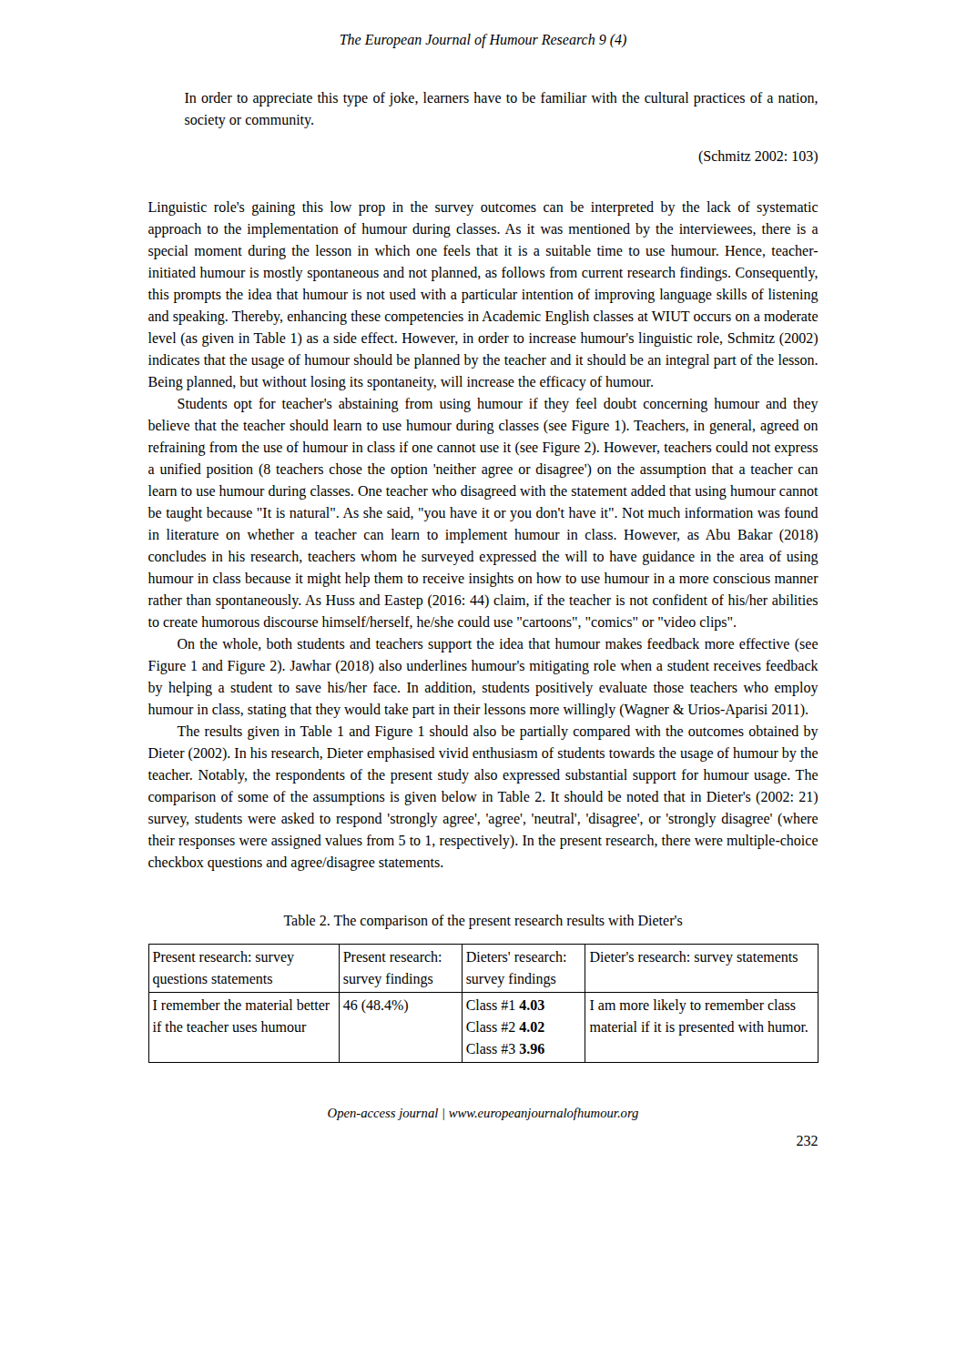The European Journal of Humour Research 9 (4)
In order to appreciate this type of joke, learners have to be familiar with the cultural practices of a nation, society or community.
(Schmitz 2002: 103)
Linguistic role's gaining this low prop in the survey outcomes can be interpreted by the lack of systematic approach to the implementation of humour during classes. As it was mentioned by the interviewees, there is a special moment during the lesson in which one feels that it is a suitable time to use humour. Hence, teacher-initiated humour is mostly spontaneous and not planned, as follows from current research findings. Consequently, this prompts the idea that humour is not used with a particular intention of improving language skills of listening and speaking. Thereby, enhancing these competencies in Academic English classes at WIUT occurs on a moderate level (as given in Table 1) as a side effect. However, in order to increase humour's linguistic role, Schmitz (2002) indicates that the usage of humour should be planned by the teacher and it should be an integral part of the lesson. Being planned, but without losing its spontaneity, will increase the efficacy of humour.
Students opt for teacher's abstaining from using humour if they feel doubt concerning humour and they believe that the teacher should learn to use humour during classes (see Figure 1). Teachers, in general, agreed on refraining from the use of humour in class if one cannot use it (see Figure 2). However, teachers could not express a unified position (8 teachers chose the option 'neither agree or disagree') on the assumption that a teacher can learn to use humour during classes. One teacher who disagreed with the statement added that using humour cannot be taught because "It is natural". As she said, "you have it or you don't have it". Not much information was found in literature on whether a teacher can learn to implement humour in class. However, as Abu Bakar (2018) concludes in his research, teachers whom he surveyed expressed the will to have guidance in the area of using humour in class because it might help them to receive insights on how to use humour in a more conscious manner rather than spontaneously. As Huss and Eastep (2016: 44) claim, if the teacher is not confident of his/her abilities to create humorous discourse himself/herself, he/she could use "cartoons", "comics" or "video clips".
On the whole, both students and teachers support the idea that humour makes feedback more effective (see Figure 1 and Figure 2). Jawhar (2018) also underlines humour's mitigating role when a student receives feedback by helping a student to save his/her face. In addition, students positively evaluate those teachers who employ humour in class, stating that they would take part in their lessons more willingly (Wagner & Urios-Aparisi 2011).
The results given in Table 1 and Figure 1 should also be partially compared with the outcomes obtained by Dieter (2002). In his research, Dieter emphasised vivid enthusiasm of students towards the usage of humour by the teacher. Notably, the respondents of the present study also expressed substantial support for humour usage. The comparison of some of the assumptions is given below in Table 2. It should be noted that in Dieter's (2002: 21) survey, students were asked to respond 'strongly agree', 'agree', 'neutral', 'disagree', or 'strongly disagree' (where their responses were assigned values from 5 to 1, respectively). In the present research, there were multiple-choice checkbox questions and agree/disagree statements.
Table 2. The comparison of the present research results with Dieter's
| Present research: survey questions statements | Present research: survey findings | Dieters' research: survey findings | Dieter's research: survey statements |
| I remember the material better if the teacher uses humour | 46 (48.4%) | Class #1 4.03 Class #2 4.02 Class #3 3.96 | I am more likely to remember class material if it is presented with humor. |
Open-access journal | www.europeanjournalofhumour.org
232